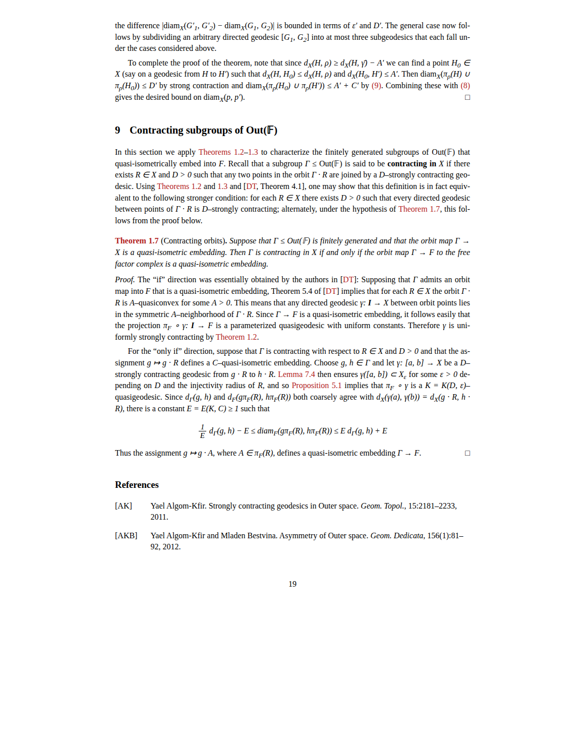the difference |diamX(G′1, G′2) − diamX(G1, G2)| is bounded in terms of ε′ and D′. The general case now follows by subdividing an arbitrary directed geodesic [G1, G2] into at most three subgeodesics that each fall under the cases considered above.
To complete the proof of the theorem, note that since dX(H, ρ) ≥ dX(H, γ̄) − A′ we can find a point H0 ∈ X (say on a geodesic from H to H′) such that dX(H, H0) ≤ dX(H, ρ) and dX(H0, H′) ≤ A′. Then diamX(πρ(H) ∪ πρ(H0)) ≤ D′ by strong contraction and diamX(πρ(H0) ∪ πρ(H′)) ≤ A′ + C′ by (9). Combining these with (8) gives the desired bound on diamX(p, p′). □
9 Contracting subgroups of Out(𝔽)
In this section we apply Theorems 1.2–1.3 to characterize the finitely generated subgroups of Out(𝔽) that quasi-isometrically embed into F. Recall that a subgroup Γ ≤ Out(𝔽) is said to be contracting in X if there exists R ∈ X and D > 0 such that any two points in the orbit Γ · R are joined by a D–strongly contracting geodesic. Using Theorems 1.2 and 1.3 and [DT, Theorem 4.1], one may show that this definition is in fact equivalent to the following stronger condition: for each R ∈ X there exists D > 0 such that every directed geodesic between points of Γ · R is D–strongly contracting; alternately, under the hypothesis of Theorem 1.7, this follows from the proof below.
Theorem 1.7 (Contracting orbits). Suppose that Γ ≤ Out(𝔽) is finitely generated and that the orbit map Γ → X is a quasi-isometric embedding. Then Γ is contracting in X if and only if the orbit map Γ → F to the free factor complex is a quasi-isometric embedding.
Proof. The “if” direction was essentially obtained by the authors in [DT]: Supposing that Γ admits an orbit map into F that is a quasi-isometric embedding, Theorem 5.4 of [DT] implies that for each R ∈ X the orbit Γ · R is A–quasiconvex for some A > 0. This means that any directed geodesic γ: I → X between orbit points lies in the symmetric A–neighborhood of Γ · R. Since Γ → F is a quasi-isometric embedding, it follows easily that the projection πF ∘ γ: I → F is a parameterized quasigeodesic with uniform constants. Therefore γ is uniformly strongly contracting by Theorem 1.2.
For the “only if” direction, suppose that Γ is contracting with respect to R ∈ X and D > 0 and that the assignment g ↦ g · R defines a C–quasi-isometric embedding. Choose g, h ∈ Γ and let γ: [a, b] → X be a D–strongly contracting geodesic from g · R to h · R. Lemma 7.4 then ensures γ([a, b]) ⊂ Xε for some ε > 0 depending on D and the injectivity radius of R, and so Proposition 5.1 implies that πF ∘ γ is a K = K(D, ε)–quasigeodesic. Since dΓ(g, h) and dF(gπF(R), hπF(R)) both coarsely agree with dX(γ(a), γ(b)) = dX(g · R, h · R), there is a constant E = E(K, C) ≥ 1 such that
1 E dΓ(g, h) − E ≤ diamF(gπF(R), hπF(R)) ≤ E dΓ(g, h) + E
Thus the assignment g ↦ g · A, where A ∈ πF(R), defines a quasi-isometric embedding Γ → F. □
References
[AK]
Yael Algom-Kfir. Strongly contracting geodesics in Outer space. Geom. Topol., 15:2181–2233, 2011.
[AKB]
Yael Algom-Kfir and Mladen Bestvina. Asymmetry of Outer space. Geom. Dedicata, 156(1):81–92, 2012.
19